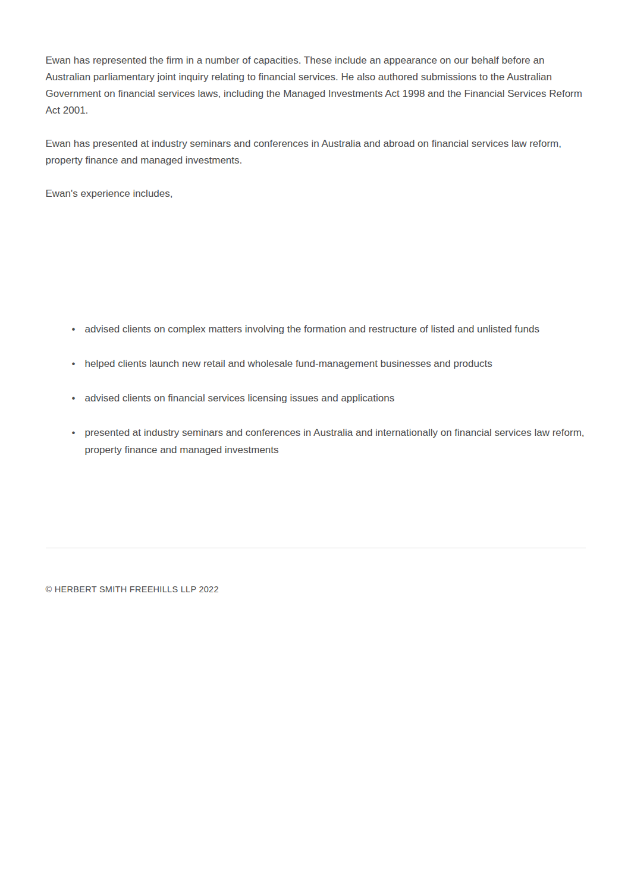Ewan has represented the firm in a number of capacities. These include an appearance on our behalf before an Australian parliamentary joint inquiry relating to financial services. He also authored submissions to the Australian Government on financial services laws, including the Managed Investments Act 1998 and the Financial Services Reform Act 2001.
Ewan has presented at industry seminars and conferences in Australia and abroad on financial services law reform, property finance and managed investments.
Ewan's experience includes,
advised clients on complex matters involving the formation and restructure of listed and unlisted funds
helped clients launch new retail and wholesale fund-management businesses and products
advised clients on financial services licensing issues and applications
presented at industry seminars and conferences in Australia and internationally on financial services law reform, property finance and managed investments
© HERBERT SMITH FREEHILLS LLP 2022